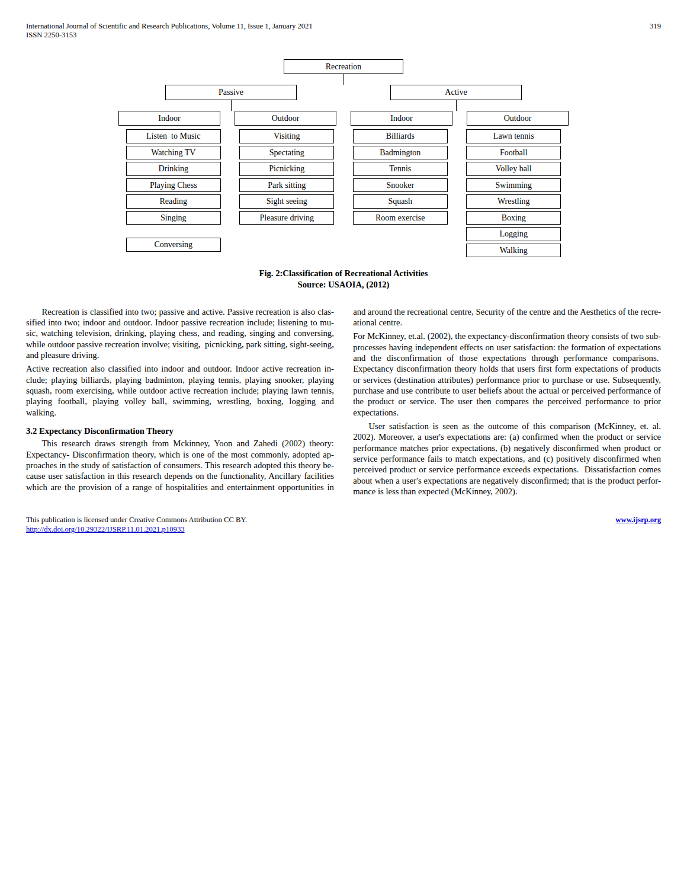International Journal of Scientific and Research Publications, Volume 11, Issue 1, January 2021
ISSN 2250-3153
319
Recreation
Passive
Active
Indoor
Outdoor
Indoor
Outdoor
Listen to Music
Watching TV
Drinking
Playing Chess
Reading
Singing
Conversing
Visiting
Spectating
Picnicking
Park sitting
Sight seeing
Pleasure driving
Billiards
Badmington
Tennis
Snooker
Squash
Room exercise
Lawn tennis
Football
Volley ball
Swimming
Wrestling
Boxing
Logging
Walking
Fig. 2:Classification of Recreational Activities
Source: USAOIA, (2012)
Recreation is classified into two; passive and active. Passive recreation is also classified into two; indoor and outdoor. Indoor passive recreation include; listening to music, watching television, drinking, playing chess, and reading, singing and conversing, while outdoor passive recreation involve; visiting, picnicking, park sitting, sight-seeing, and pleasure driving.
Active recreation also classified into indoor and outdoor. Indoor active recreation include; playing billiards, playing badminton, playing tennis, playing snooker, playing squash, room exercising, while outdoor active recreation include; playing lawn tennis, playing football, playing volley ball, swimming, wrestling, boxing, logging and walking.
3.2 Expectancy Disconfirmation Theory
This research draws strength from Mckinney, Yoon and Zahedi (2002) theory: Expectancy- Disconfirmation theory, which is one of the most commonly, adopted approaches in the study of satisfaction of consumers. This research adopted this theory because user satisfaction in this research depends on the functionality, Ancillary facilities which are the provision of a range of hospitalities and entertainment opportunities in and around the recreational centre, Security of the centre and the Aesthetics of the recreational centre.
For McKinney, et.al. (2002), the expectancy-disconfirmation theory consists of two sub-processes having independent effects on user satisfaction: the formation of expectations and the disconfirmation of those expectations through performance comparisons. Expectancy disconfirmation theory holds that users first form expectations of products or services (destination attributes) performance prior to purchase or use. Subsequently, purchase and use contribute to user beliefs about the actual or perceived performance of the product or service. The user then compares the perceived performance to prior expectations.
User satisfaction is seen as the outcome of this comparison (McKinney, et. al. 2002). Moreover, a user's expectations are: (a) confirmed when the product or service performance matches prior expectations, (b) negatively disconfirmed when product or service performance fails to match expectations, and (c) positively disconfirmed when perceived product or service performance exceeds expectations. Dissatisfaction comes about when a user's expectations are negatively disconfirmed; that is the product performance is less than expected (McKinney, 2002).
This publication is licensed under Creative Commons Attribution CC BY.
http://dx.doi.org/10.29322/IJSRP.11.01.2021.p10933
www.ijsrp.org